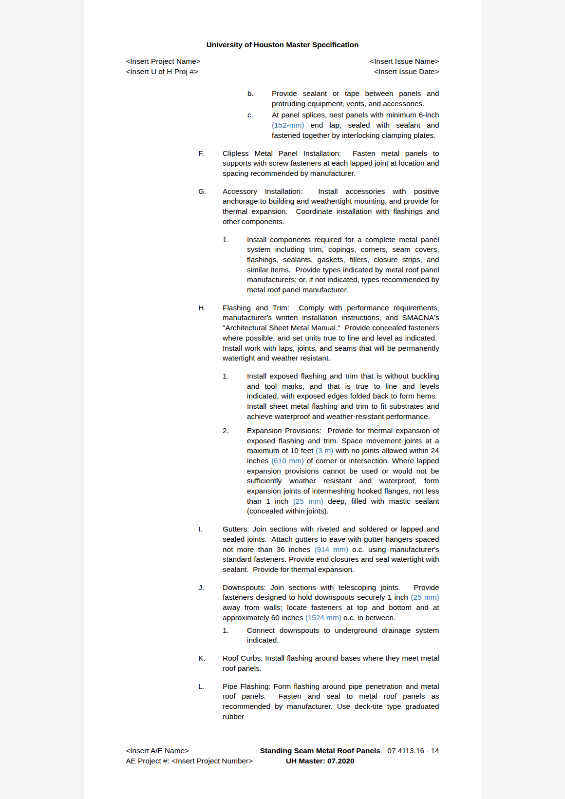University of Houston Master Specification
<Insert Project Name> <Insert Issue Name>
<Insert U of H Proj #> <Insert Issue Date>
b. Provide sealant or tape between panels and protruding equipment, vents, and accessories.
c. At panel splices, nest panels with minimum 6-inch (152-mm) end lap, sealed with sealant and fastened together by interlocking clamping plates.
F. Clipless Metal Panel Installation: Fasten metal panels to supports with screw fasteners at each lapped joint at location and spacing recommended by manufacturer.
G. Accessory Installation: Install accessories with positive anchorage to building and weathertight mounting, and provide for thermal expansion. Coordinate installation with flashings and other components.
1. Install components required for a complete metal panel system including trim, copings, corners, seam covers, flashings, sealants, gaskets, fillers, closure strips, and similar items. Provide types indicated by metal roof panel manufacturers; or, if not indicated, types recommended by metal roof panel manufacturer.
H. Flashing and Trim: Comply with performance requirements, manufacturer's written installation instructions, and SMACNA's "Architectural Sheet Metal Manual." Provide concealed fasteners where possible, and set units true to line and level as indicated. Install work with laps, joints, and seams that will be permanently watertight and weather resistant.
1. Install exposed flashing and trim that is without buckling and tool marks, and that is true to line and levels indicated, with exposed edges folded back to form hems. Install sheet metal flashing and trim to fit substrates and achieve waterproof and weather-resistant performance.
2. Expansion Provisions: Provide for thermal expansion of exposed flashing and trim. Space movement joints at a maximum of 10 feet (3 m) with no joints allowed within 24 inches (610 mm) of corner or intersection. Where lapped expansion provisions cannot be used or would not be sufficiently weather resistant and waterproof, form expansion joints of intermeshing hooked flanges, not less than 1 inch (25 mm) deep, filled with mastic sealant (concealed within joints).
I. Gutters: Join sections with riveted and soldered or lapped and sealed joints. Attach gutters to eave with gutter hangers spaced not more than 36 inches (914 mm) o.c. using manufacturer's standard fasteners. Provide end closures and seal watertight with sealant. Provide for thermal expansion.
J. Downspouts: Join sections with telescoping joints. Provide fasteners designed to hold downspouts securely 1 inch (25 mm) away from walls; locate fasteners at top and bottom and at approximately 60 inches (1524 mm) o.c. in between.
1. Connect downspouts to underground drainage system indicated.
K. Roof Curbs: Install flashing around bases where they meet metal roof panels.
L. Pipe Flashing: Form flashing around pipe penetration and metal roof panels. Fasten and seal to metal roof panels as recommended by manufacturer. Use deck-tite type graduated rubber
<Insert A/E Name>
AE Project #: <Insert Project Number>
Standing Seam Metal Roof Panels
UH Master: 07.2020
07 4113.16 - 14